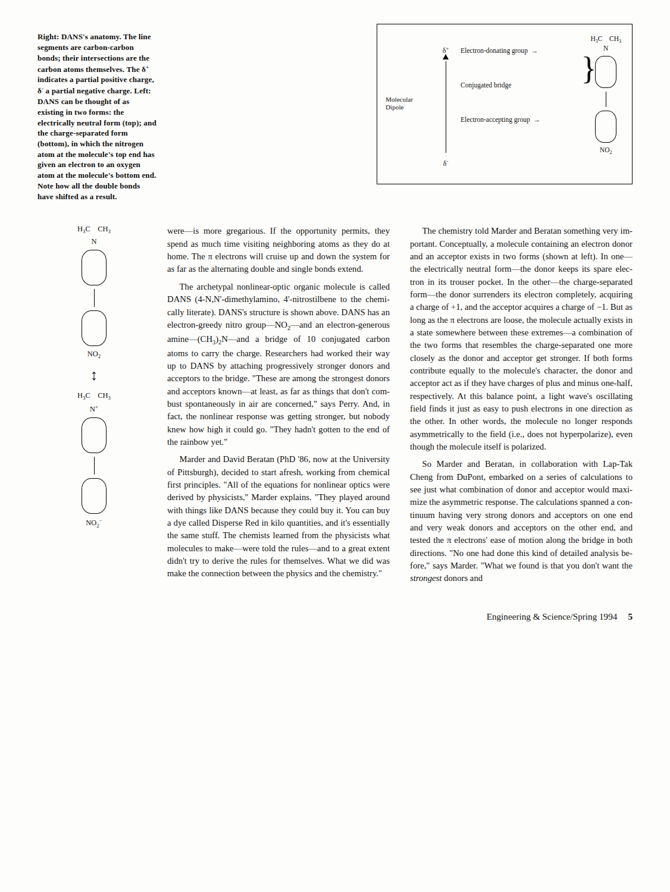Right: DANS's anatomy. The line segments are carbon-carbon bonds; their intersections are the carbon atoms themselves. The δ+ indicates a partial positive charge, δ- a partial negative charge. Left: DANS can be thought of as existing in two forms: the electrically neutral form (top); and the charge-separated form (bottom), in which the nitrogen atom at the molecule's top end has given an electron to an oxygen atom at the molecule's bottom end. Note how all the double bonds have shifted as a result.
Molecular
Dipole
δ+ δ-
Electron-donating group →
Conjugated bridge
Electron-accepting group →
H3C CH3
N
NO2
}
H3C CH3
N
NO2
↕
H3C CH3
N+
NO2−
were—is more gregarious. If the opportunity permits, they spend as much time visiting neighboring atoms as they do at home. The π electrons will cruise up and down the system for as far as the alternating double and single bonds extend.
The archetypal nonlinear-optic organic molecule is called DANS (4-N,N'-dimethylamino, 4'-nitrostilbene to the chemically literate). DANS's structure is shown above. DANS has an electron-greedy nitro group—NO2—and an electron-generous amine—(CH3)2N—and a bridge of 10 conjugated carbon atoms to carry the charge. Researchers had worked their way up to DANS by attaching progressively stronger donors and acceptors to the bridge. "These are among the strongest donors and acceptors known—at least, as far as things that don't combust spontaneously in air are concerned," says Perry. And, in fact, the nonlinear response was getting stronger, but nobody knew how high it could go. "They hadn't gotten to the end of the rainbow yet."
Marder and David Beratan (PhD '86, now at the University of Pittsburgh), decided to start afresh, working from chemical first principles. "All of the equations for nonlinear optics were derived by physicists," Marder explains. "They played around with things like DANS because they could buy it. You can buy a dye called Disperse Red in kilo quantities, and it's essentially the same stuff. The chemists learned from the physicists what molecules to make—were told the rules—and to a great extent didn't try to derive the rules for themselves. What we did was make the connection between the physics and the chemistry."
The chemistry told Marder and Beratan something very important. Conceptually, a molecule containing an electron donor and an acceptor exists in two forms (shown at left). In one—the electrically neutral form—the donor keeps its spare electron in its trouser pocket. In the other—the charge-separated form—the donor surrenders its electron completely, acquiring a charge of +1, and the acceptor acquires a charge of −1. But as long as the π electrons are loose, the molecule actually exists in a state somewhere between these extremes—a combination of the two forms that resembles the charge-separated one more closely as the donor and acceptor get stronger. If both forms contribute equally to the molecule's character, the donor and acceptor act as if they have charges of plus and minus one-half, respectively. At this balance point, a light wave's oscillating field finds it just as easy to push electrons in one direction as the other. In other words, the molecule no longer responds asymmetrically to the field (i.e., does not hyperpolarize), even though the molecule itself is polarized.
So Marder and Beratan, in collaboration with Lap-Tak Cheng from DuPont, embarked on a series of calculations to see just what combination of donor and acceptor would maximize the asymmetric response. The calculations spanned a continuum having very strong donors and acceptors on one end and very weak donors and acceptors on the other end, and tested the π electrons' ease of motion along the bridge in both directions. "No one had done this kind of detailed analysis before," says Marder. "What we found is that you don't want the strongest donors and
Engineering & Science/Spring 1994 5